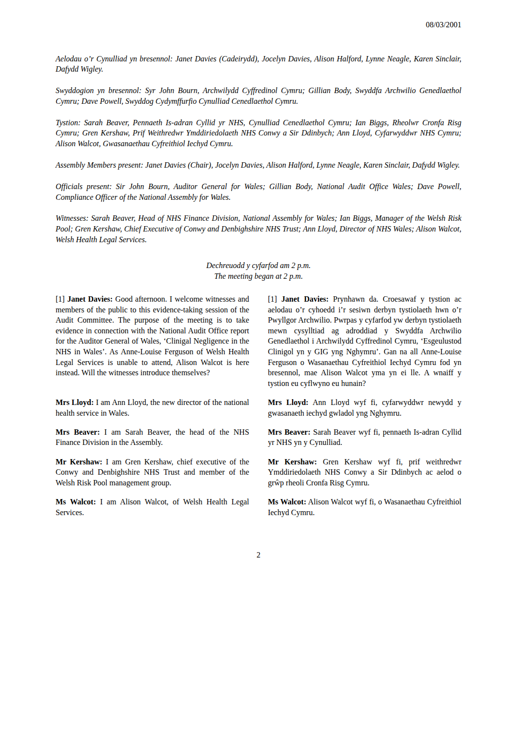08/03/2001
Aelodau o’r Cynulliad yn bresennol: Janet Davies (Cadeirydd), Jocelyn Davies, Alison Halford, Lynne Neagle, Karen Sinclair, Dafydd Wigley.
Swyddogion yn bresennol: Syr John Bourn, Archwilydd Cyffredinol Cymru; Gillian Body, Swyddfa Archwilio Genedlaethol Cymru; Dave Powell, Swyddog Cydymffurfio Cynulliad Cenedlaethol Cymru.
Tystion: Sarah Beaver, Pennaeth Is-adran Cyllid yr NHS, Cynulliad Cenedlaethol Cymru; Ian Biggs, Rheolwr Cronfa Risg Cymru; Gren Kershaw, Prif Weithredwr Ymddiriedolaeth NHS Conwy a Sir Ddinbych; Ann Lloyd, Cyfarwyddwr NHS Cymru; Alison Walcot, Gwasanaethau Cyfreithiol Iechyd Cymru.
Assembly Members present: Janet Davies (Chair), Jocelyn Davies, Alison Halford, Lynne Neagle, Karen Sinclair, Dafydd Wigley.
Officials present: Sir John Bourn, Auditor General for Wales; Gillian Body, National Audit Office Wales; Dave Powell, Compliance Officer of the National Assembly for Wales.
Witnesses: Sarah Beaver, Head of NHS Finance Division, National Assembly for Wales; Ian Biggs, Manager of the Welsh Risk Pool; Gren Kershaw, Chief Executive of Conwy and Denbighshire NHS Trust; Ann Lloyd, Director of NHS Wales; Alison Walcot, Welsh Health Legal Services.
Dechreuodd y cyfarfod am 2 p.m. The meeting began at 2 p.m.
| [1] Janet Davies: Good afternoon. I welcome witnesses and members of the public to this evidence-taking session of the Audit Committee. The purpose of the meeting is to take evidence in connection with the National Audit Office report for the Auditor General of Wales, ‘Clinigal Negligence in the NHS in Wales’. As Anne-Louise Ferguson of Welsh Health Legal Services is unable to attend, Alison Walcot is here instead. Will the witnesses introduce themselves? | [1] Janet Davies: Prynhawn da. Croesawaf y tystion ac aelodau o’r cyhoedd i’r sesiwn derbyn tystiolaeth hwn o’r Pwyllgor Archwilio. Pwrpas y cyfarfod yw derbyn tystiolaeth mewn cysylltiad ag adroddiad y Swyddfa Archwilio Genedlaethol i Archwilydd Cyffredinol Cymru, ‘Esgeulustod Clinigol yn y GIG yng Nghymru’. Gan na all Anne-Louise Ferguson o Wasanaethau Cyfreithiol Iechyd Cymru fod yn bresennol, mae Alison Walcot yma yn ei lle. A wnaiff y tystion eu cyflwyno eu hunain? |
| Mrs Lloyd: I am Ann Lloyd, the new director of the national health service in Wales. | Mrs Lloyd: Ann Lloyd wyf fi, cyfarwyddwr newydd y gwasanaeth iechyd gwladol yng Nghymru. |
| Mrs Beaver: I am Sarah Beaver, the head of the NHS Finance Division in the Assembly. | Mrs Beaver: Sarah Beaver wyf fi, pennaeth Is-adran Cyllid yr NHS yn y Cynulliad. |
| Mr Kershaw: I am Gren Kershaw, chief executive of the Conwy and Denbighshire NHS Trust and member of the Welsh Risk Pool management group. | Mr Kershaw: Gren Kershaw wyf fi, prif weithredwr Ymddiriedolaeth NHS Conwy a Sir Ddinbych ac aelod o grŵp rheoli Cronfa Risg Cymru. |
| Ms Walcot: I am Alison Walcot, of Welsh Health Legal Services. | Ms Walcot: Alison Walcot wyf fi, o Wasanaethau Cyfreithiol Iechyd Cymru. |
2